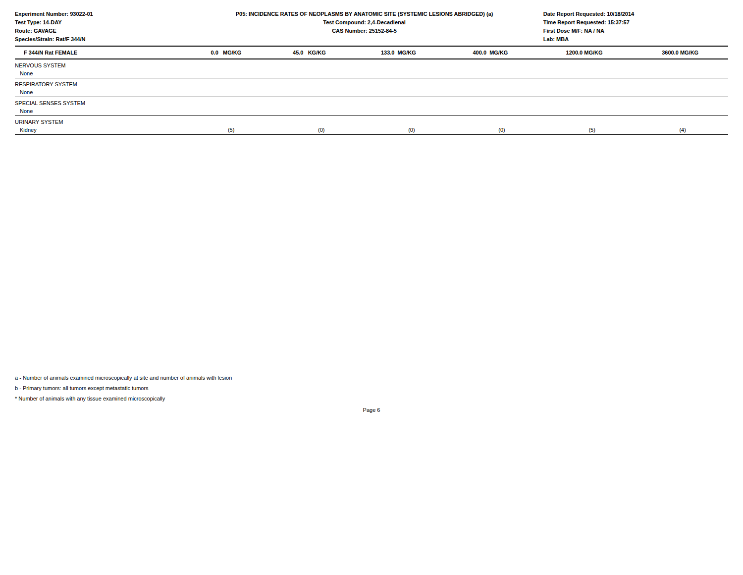| Experiment Number: 93022-01 | P05: INCIDENCE RATES OF NEOPLASMS BY ANATOMIC SITE (SYSTEMIC LESIONS ABRIDGED) (a) | Date Report Requested: 10/18/2014 |
| Test Type: 14-DAY | Test Compound: 2,4-Decadienal | Time Report Requested: 15:37:57 |
| Route: GAVAGE | CAS Number: 25152-84-5 | First Dose M/F: NA / NA |
| Species/Strain: Rat/F 344/N | | Lab: MBA |
| F 344/N Rat FEMALE | 0.0 MG/KG | 45.0 KG/KG | 133.0 MG/KG | 400.0 MG/KG | 1200.0 MG/KG | 3600.0 MG/KG |
| NERVOUS SYSTEM |
| None |
| RESPIRATORY SYSTEM |
| None |
| SPECIAL SENSES SYSTEM |
| None |
| URINARY SYSTEM |
| Kidney | (5) | (0) | (0) | (0) | (5) | (4) |
a - Number of animals examined microscopically at site and number of animals with lesion
b - Primary tumors: all tumors except metastatic tumors
* Number of animals with any tissue examined microscopically
Page 6